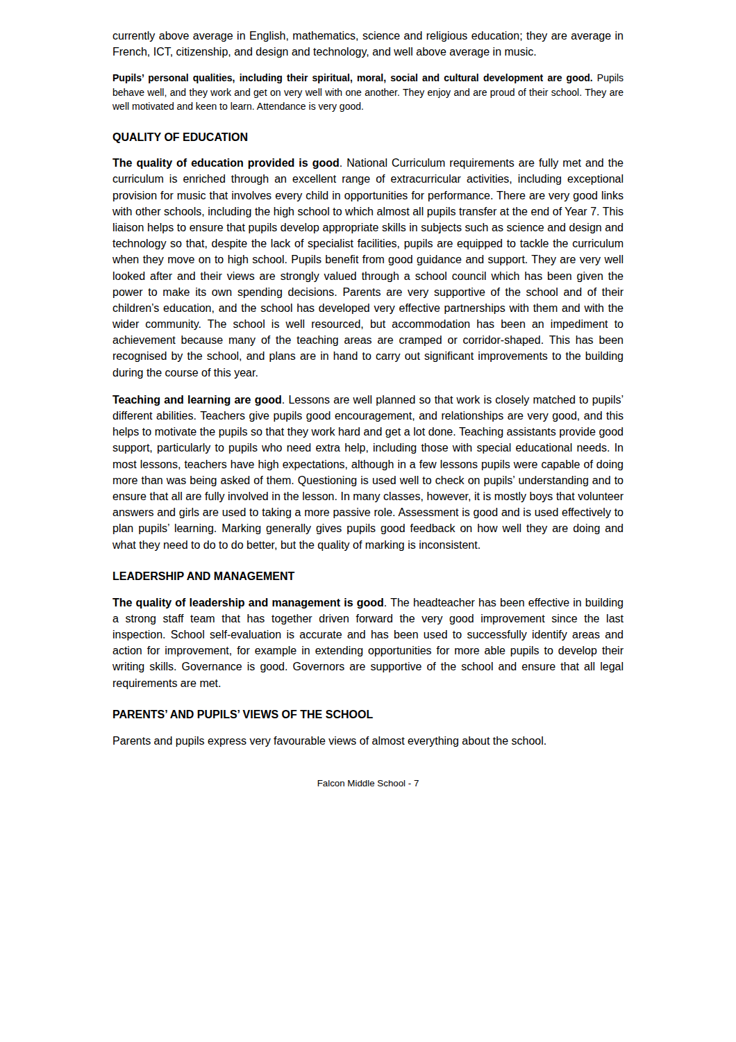currently above average in English, mathematics, science and religious education; they are average in French, ICT, citizenship, and design and technology, and well above average in music.
Pupils’ personal qualities, including their spiritual, moral, social and cultural development are good. Pupils behave well, and they work and get on very well with one another. They enjoy and are proud of their school. They are well motivated and keen to learn. Attendance is very good.
Quality of Education
The quality of education provided is good. National Curriculum requirements are fully met and the curriculum is enriched through an excellent range of extracurricular activities, including exceptional provision for music that involves every child in opportunities for performance. There are very good links with other schools, including the high school to which almost all pupils transfer at the end of Year 7. This liaison helps to ensure that pupils develop appropriate skills in subjects such as science and design and technology so that, despite the lack of specialist facilities, pupils are equipped to tackle the curriculum when they move on to high school. Pupils benefit from good guidance and support. They are very well looked after and their views are strongly valued through a school council which has been given the power to make its own spending decisions. Parents are very supportive of the school and of their children’s education, and the school has developed very effective partnerships with them and with the wider community. The school is well resourced, but accommodation has been an impediment to achievement because many of the teaching areas are cramped or corridor-shaped. This has been recognised by the school, and plans are in hand to carry out significant improvements to the building during the course of this year.
Teaching and learning are good. Lessons are well planned so that work is closely matched to pupils’ different abilities. Teachers give pupils good encouragement, and relationships are very good, and this helps to motivate the pupils so that they work hard and get a lot done. Teaching assistants provide good support, particularly to pupils who need extra help, including those with special educational needs. In most lessons, teachers have high expectations, although in a few lessons pupils were capable of doing more than was being asked of them. Questioning is used well to check on pupils’ understanding and to ensure that all are fully involved in the lesson. In many classes, however, it is mostly boys that volunteer answers and girls are used to taking a more passive role. Assessment is good and is used effectively to plan pupils’ learning. Marking generally gives pupils good feedback on how well they are doing and what they need to do to do better, but the quality of marking is inconsistent.
Leadership and Management
The quality of leadership and management is good. The headteacher has been effective in building a strong staff team that has together driven forward the very good improvement since the last inspection. School self-evaluation is accurate and has been used to successfully identify areas and action for improvement, for example in extending opportunities for more able pupils to develop their writing skills. Governance is good. Governors are supportive of the school and ensure that all legal requirements are met.
Parents’ and Pupils’ Views of the School
Parents and pupils express very favourable views of almost everything about the school.
Falcon Middle School - 7